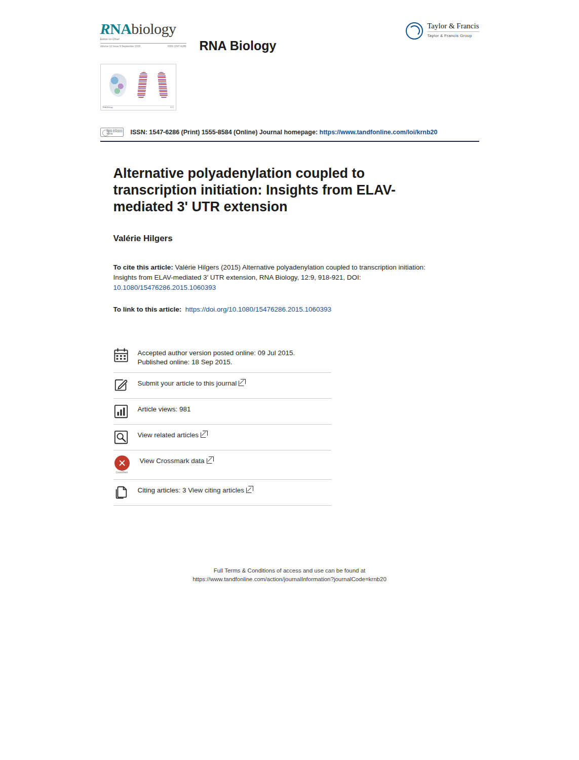RNA biology
Editor-in-Chief
Volume 12 Issue 9 September 2015 ISSN 1547-6286
RNA Biology
Taylor & Francis
Taylor & Francis Group
RNA Biology 12:9
Taylor & Francis
Taylor & Francis Group
ISSN: 1547-6286 (Print) 1555-8584 (Online) Journal homepage: https://www.tandfonline.com/loi/krnb20
Alternative polyadenylation coupled to transcription initiation: Insights from ELAV-mediated 3' UTR extension
Valérie Hilgers
To cite this article: Valérie Hilgers (2015) Alternative polyadenylation coupled to transcription initiation: Insights from ELAV-mediated 3′ UTR extension, RNA Biology, 12:9, 918-921, DOI: 10.1080/15476286.2015.1060393
To link to this article: https://doi.org/10.1080/15476286.2015.1060393
Accepted author version posted online: 09 Jul 2015.
Published online: 18 Sep 2015.
Submit your article to this journal
Article views: 981
View related articles
CrossMark
View Crossmark data
Citing articles: 3 View citing articles
Full Terms & Conditions of access and use can be found at
https://www.tandfonline.com/action/journalInformation?journalCode=krnb20